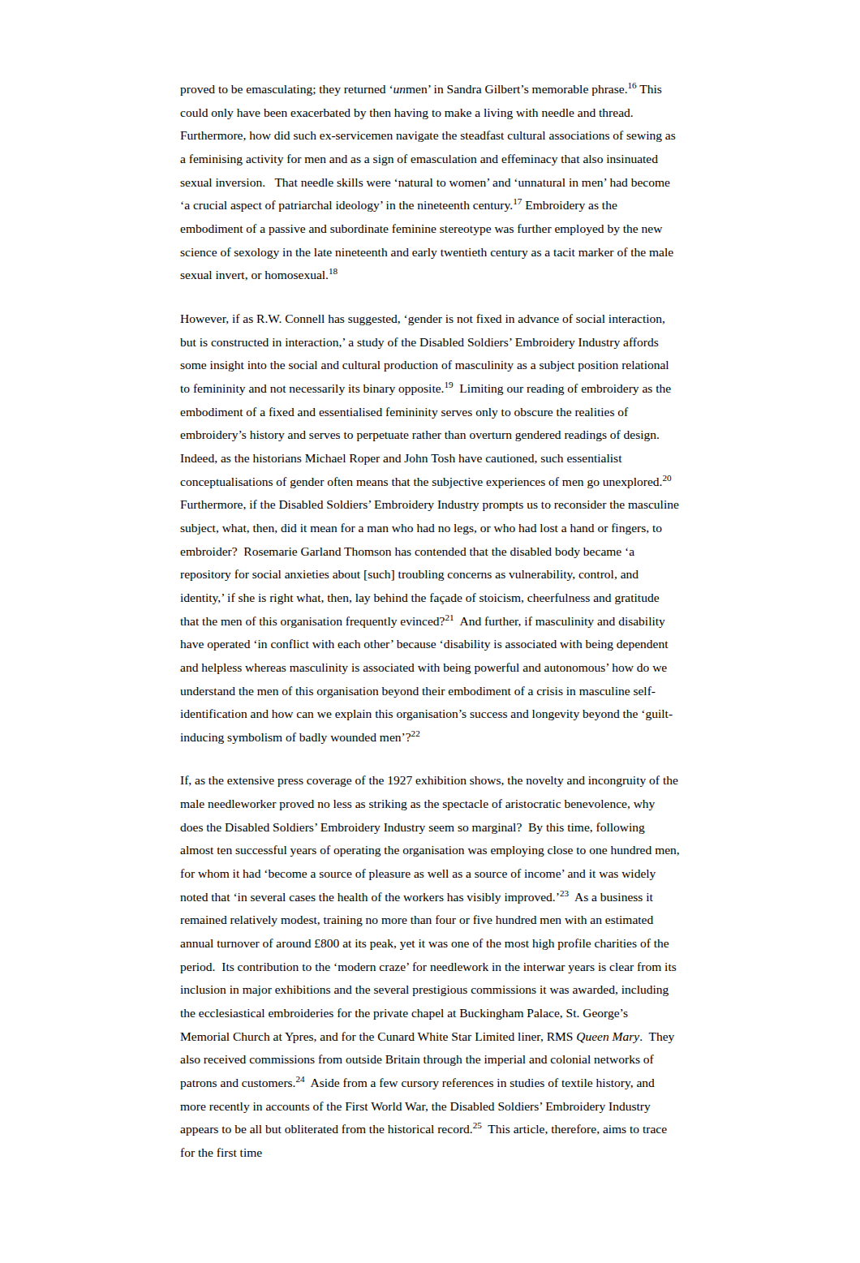proved to be emasculating; they returned ‘unmen’ in Sandra Gilbert’s memorable phrase.16 This could only have been exacerbated by then having to make a living with needle and thread. Furthermore, how did such ex-servicemen navigate the steadfast cultural associations of sewing as a feminising activity for men and as a sign of emasculation and effeminacy that also insinuated sexual inversion. That needle skills were ‘natural to women’ and ‘unnatural in men’ had become ‘a crucial aspect of patriarchal ideology’ in the nineteenth century.17 Embroidery as the embodiment of a passive and subordinate feminine stereotype was further employed by the new science of sexology in the late nineteenth and early twentieth century as a tacit marker of the male sexual invert, or homosexual.18
However, if as R.W. Connell has suggested, ‘gender is not fixed in advance of social interaction, but is constructed in interaction,’ a study of the Disabled Soldiers’ Embroidery Industry affords some insight into the social and cultural production of masculinity as a subject position relational to femininity and not necessarily its binary opposite.19 Limiting our reading of embroidery as the embodiment of a fixed and essentialised femininity serves only to obscure the realities of embroidery’s history and serves to perpetuate rather than overturn gendered readings of design. Indeed, as the historians Michael Roper and John Tosh have cautioned, such essentialist conceptualisations of gender often means that the subjective experiences of men go unexplored.20 Furthermore, if the Disabled Soldiers’ Embroidery Industry prompts us to reconsider the masculine subject, what, then, did it mean for a man who had no legs, or who had lost a hand or fingers, to embroider? Rosemarie Garland Thomson has contended that the disabled body became ‘a repository for social anxieties about [such] troubling concerns as vulnerability, control, and identity,’ if she is right what, then, lay behind the façade of stoicism, cheerfulness and gratitude that the men of this organisation frequently evinced?21 And further, if masculinity and disability have operated ‘in conflict with each other’ because ‘disability is associated with being dependent and helpless whereas masculinity is associated with being powerful and autonomous’ how do we understand the men of this organisation beyond their embodiment of a crisis in masculine self-identification and how can we explain this organisation’s success and longevity beyond the ‘guilt-inducing symbolism of badly wounded men’?22
If, as the extensive press coverage of the 1927 exhibition shows, the novelty and incongruity of the male needleworker proved no less as striking as the spectacle of aristocratic benevolence, why does the Disabled Soldiers’ Embroidery Industry seem so marginal? By this time, following almost ten successful years of operating the organisation was employing close to one hundred men, for whom it had ‘become a source of pleasure as well as a source of income’ and it was widely noted that ‘in several cases the health of the workers has visibly improved.’23 As a business it remained relatively modest, training no more than four or five hundred men with an estimated annual turnover of around £800 at its peak, yet it was one of the most high profile charities of the period. Its contribution to the ‘modern craze’ for needlework in the interwar years is clear from its inclusion in major exhibitions and the several prestigious commissions it was awarded, including the ecclesiastical embroideries for the private chapel at Buckingham Palace, St. George’s Memorial Church at Ypres, and for the Cunard White Star Limited liner, RMS Queen Mary. They also received commissions from outside Britain through the imperial and colonial networks of patrons and customers.24 Aside from a few cursory references in studies of textile history, and more recently in accounts of the First World War, the Disabled Soldiers’ Embroidery Industry appears to be all but obliterated from the historical record.25 This article, therefore, aims to trace for the first time